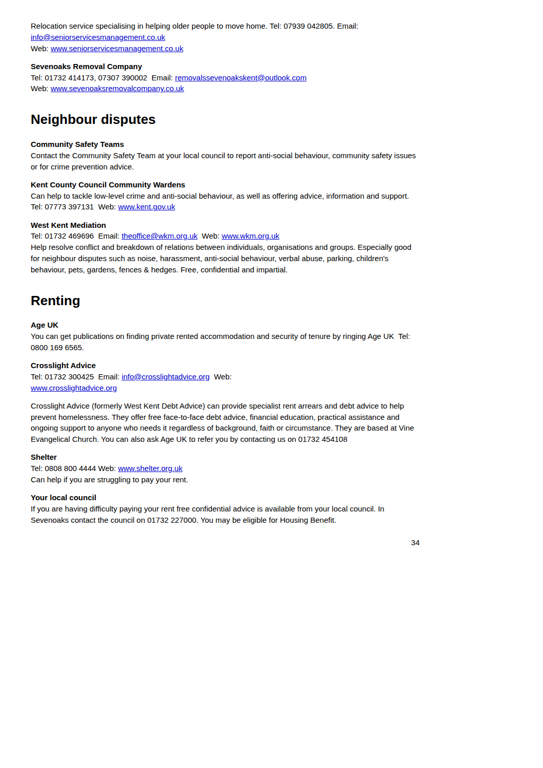Relocation service specialising in helping older people to move home. Tel: 07939 042805. Email: info@seniorservicesmanagement.co.uk
Web: www.seniorservicesmanagement.co.uk
Sevenoaks Removal Company
Tel: 01732 414173, 07307 390002 Email: removalssevenoakskent@outlook.com
Web: www.sevenoaksremovalcompany.co.uk
Neighbour disputes
Community Safety Teams
Contact the Community Safety Team at your local council to report anti-social behaviour, community safety issues or for crime prevention advice.
Kent County Council Community Wardens
Can help to tackle low-level crime and anti-social behaviour, as well as offering advice, information and support. Tel: 07773 397131 Web: www.kent.gov.uk
West Kent Mediation
Tel: 01732 469696 Email: theoffice@wkm.org.uk Web: www.wkm.org.uk
Help resolve conflict and breakdown of relations between individuals, organisations and groups. Especially good for neighbour disputes such as noise, harassment, anti-social behaviour, verbal abuse, parking, children's behaviour, pets, gardens, fences & hedges. Free, confidential and impartial.
Renting
Age UK
You can get publications on finding private rented accommodation and security of tenure by ringing Age UK Tel: 0800 169 6565.
Crosslight Advice
Tel: 01732 300425 Email: info@crosslightadvice.org Web:
www.crosslightadvice.org
Crosslight Advice (formerly West Kent Debt Advice) can provide specialist rent arrears and debt advice to help prevent homelessness. They offer free face-to-face debt advice, financial education, practical assistance and ongoing support to anyone who needs it regardless of background, faith or circumstance. They are based at Vine Evangelical Church. You can also ask Age UK to refer you by contacting us on 01732 454108
Shelter
Tel: 0808 800 4444 Web: www.shelter.org.uk
Can help if you are struggling to pay your rent.
Your local council
If you are having difficulty paying your rent free confidential advice is available from your local council. In Sevenoaks contact the council on 01732 227000. You may be eligible for Housing Benefit.
34